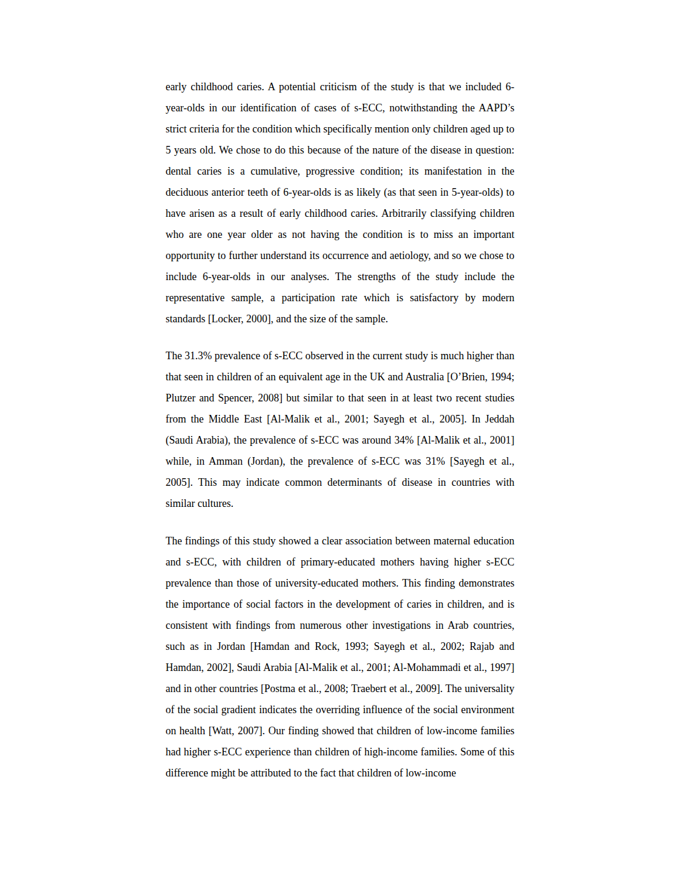early childhood caries. A potential criticism of the study is that we included 6-year-olds in our identification of cases of s-ECC, notwithstanding the AAPD’s strict criteria for the condition which specifically mention only children aged up to 5 years old. We chose to do this because of the nature of the disease in question: dental caries is a cumulative, progressive condition; its manifestation in the deciduous anterior teeth of 6-year-olds is as likely (as that seen in 5-year-olds) to have arisen as a result of early childhood caries. Arbitrarily classifying children who are one year older as not having the condition is to miss an important opportunity to further understand its occurrence and aetiology, and so we chose to include 6-year-olds in our analyses. The strengths of the study include the representative sample, a participation rate which is satisfactory by modern standards [Locker, 2000], and the size of the sample.
The 31.3% prevalence of s-ECC observed in the current study is much higher than that seen in children of an equivalent age in the UK and Australia [O’Brien, 1994; Plutzer and Spencer, 2008] but similar to that seen in at least two recent studies from the Middle East [Al-Malik et al., 2001; Sayegh et al., 2005]. In Jeddah (Saudi Arabia), the prevalence of s-ECC was around 34% [Al-Malik et al., 2001] while, in Amman (Jordan), the prevalence of s-ECC was 31% [Sayegh et al., 2005]. This may indicate common determinants of disease in countries with similar cultures.
The findings of this study showed a clear association between maternal education and s-ECC, with children of primary-educated mothers having higher s-ECC prevalence than those of university-educated mothers. This finding demonstrates the importance of social factors in the development of caries in children, and is consistent with findings from numerous other investigations in Arab countries, such as in Jordan [Hamdan and Rock, 1993; Sayegh et al., 2002; Rajab and Hamdan, 2002], Saudi Arabia [Al-Malik et al., 2001; Al-Mohammadi et al., 1997] and in other countries [Postma et al., 2008; Traebert et al., 2009]. The universality of the social gradient indicates the overriding influence of the social environment on health [Watt, 2007]. Our finding showed that children of low-income families had higher s-ECC experience than children of high-income families. Some of this difference might be attributed to the fact that children of low-income